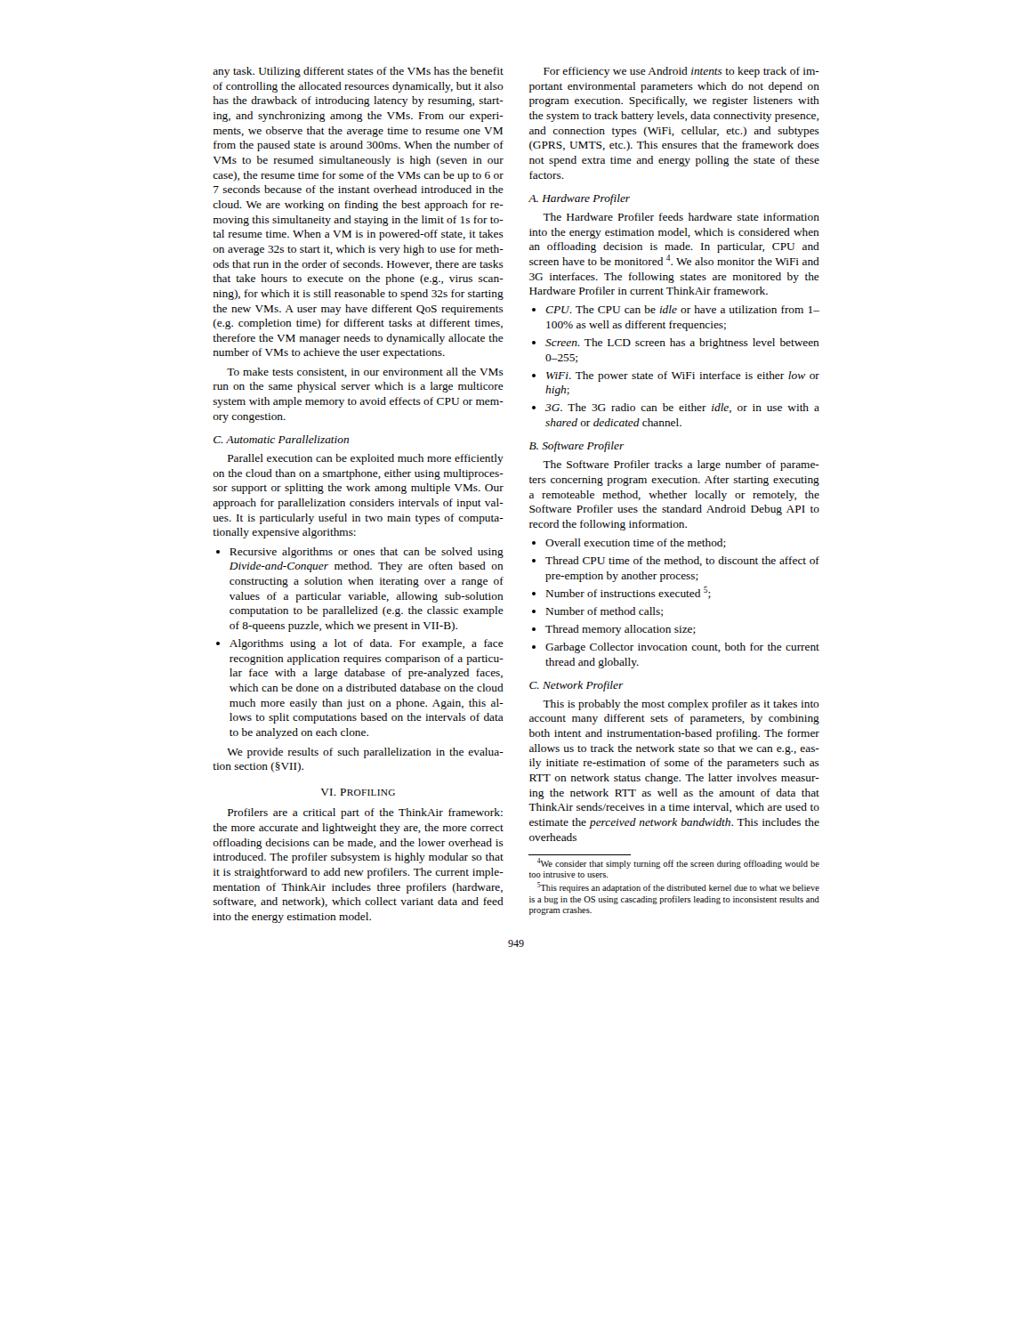any task. Utilizing different states of the VMs has the benefit of controlling the allocated resources dynamically, but it also has the drawback of introducing latency by resuming, starting, and synchronizing among the VMs. From our experiments, we observe that the average time to resume one VM from the paused state is around 300ms. When the number of VMs to be resumed simultaneously is high (seven in our case), the resume time for some of the VMs can be up to 6 or 7 seconds because of the instant overhead introduced in the cloud. We are working on finding the best approach for removing this simultaneity and staying in the limit of 1s for total resume time. When a VM is in powered-off state, it takes on average 32s to start it, which is very high to use for methods that run in the order of seconds. However, there are tasks that take hours to execute on the phone (e.g., virus scanning), for which it is still reasonable to spend 32s for starting the new VMs. A user may have different QoS requirements (e.g. completion time) for different tasks at different times, therefore the VM manager needs to dynamically allocate the number of VMs to achieve the user expectations.
To make tests consistent, in our environment all the VMs run on the same physical server which is a large multicore system with ample memory to avoid effects of CPU or memory congestion.
C. Automatic Parallelization
Parallel execution can be exploited much more efficiently on the cloud than on a smartphone, either using multiprocessor support or splitting the work among multiple VMs. Our approach for parallelization considers intervals of input values. It is particularly useful in two main types of computationally expensive algorithms:
Recursive algorithms or ones that can be solved using Divide-and-Conquer method. They are often based on constructing a solution when iterating over a range of values of a particular variable, allowing sub-solution computation to be parallelized (e.g. the classic example of 8-queens puzzle, which we present in VII-B).
Algorithms using a lot of data. For example, a face recognition application requires comparison of a particular face with a large database of pre-analyzed faces, which can be done on a distributed database on the cloud much more easily than just on a phone. Again, this allows to split computations based on the intervals of data to be analyzed on each clone.
We provide results of such parallelization in the evaluation section (§VII).
VI. PROFILING
Profilers are a critical part of the ThinkAir framework: the more accurate and lightweight they are, the more correct offloading decisions can be made, and the lower overhead is introduced. The profiler subsystem is highly modular so that it is straightforward to add new profilers. The current implementation of ThinkAir includes three profilers (hardware, software, and network), which collect variant data and feed into the energy estimation model.
For efficiency we use Android intents to keep track of important environmental parameters which do not depend on program execution. Specifically, we register listeners with the system to track battery levels, data connectivity presence, and connection types (WiFi, cellular, etc.) and subtypes (GPRS, UMTS, etc.). This ensures that the framework does not spend extra time and energy polling the state of these factors.
A. Hardware Profiler
The Hardware Profiler feeds hardware state information into the energy estimation model, which is considered when an offloading decision is made. In particular, CPU and screen have to be monitored 4. We also monitor the WiFi and 3G interfaces. The following states are monitored by the Hardware Profiler in current ThinkAir framework.
CPU. The CPU can be idle or have a utilization from 1–100% as well as different frequencies;
Screen. The LCD screen has a brightness level between 0–255;
WiFi. The power state of WiFi interface is either low or high;
3G. The 3G radio can be either idle, or in use with a shared or dedicated channel.
B. Software Profiler
The Software Profiler tracks a large number of parameters concerning program execution. After starting executing a remoteable method, whether locally or remotely, the Software Profiler uses the standard Android Debug API to record the following information.
Overall execution time of the method;
Thread CPU time of the method, to discount the affect of pre-emption by another process;
Number of instructions executed 5;
Number of method calls;
Thread memory allocation size;
Garbage Collector invocation count, both for the current thread and globally.
C. Network Profiler
This is probably the most complex profiler as it takes into account many different sets of parameters, by combining both intent and instrumentation-based profiling. The former allows us to track the network state so that we can e.g., easily initiate re-estimation of some of the parameters such as RTT on network status change. The latter involves measuring the network RTT as well as the amount of data that ThinkAir sends/receives in a time interval, which are used to estimate the perceived network bandwidth. This includes the overheads
4We consider that simply turning off the screen during offloading would be too intrusive to users.
5This requires an adaptation of the distributed kernel due to what we believe is a bug in the OS using cascading profilers leading to inconsistent results and program crashes.
949